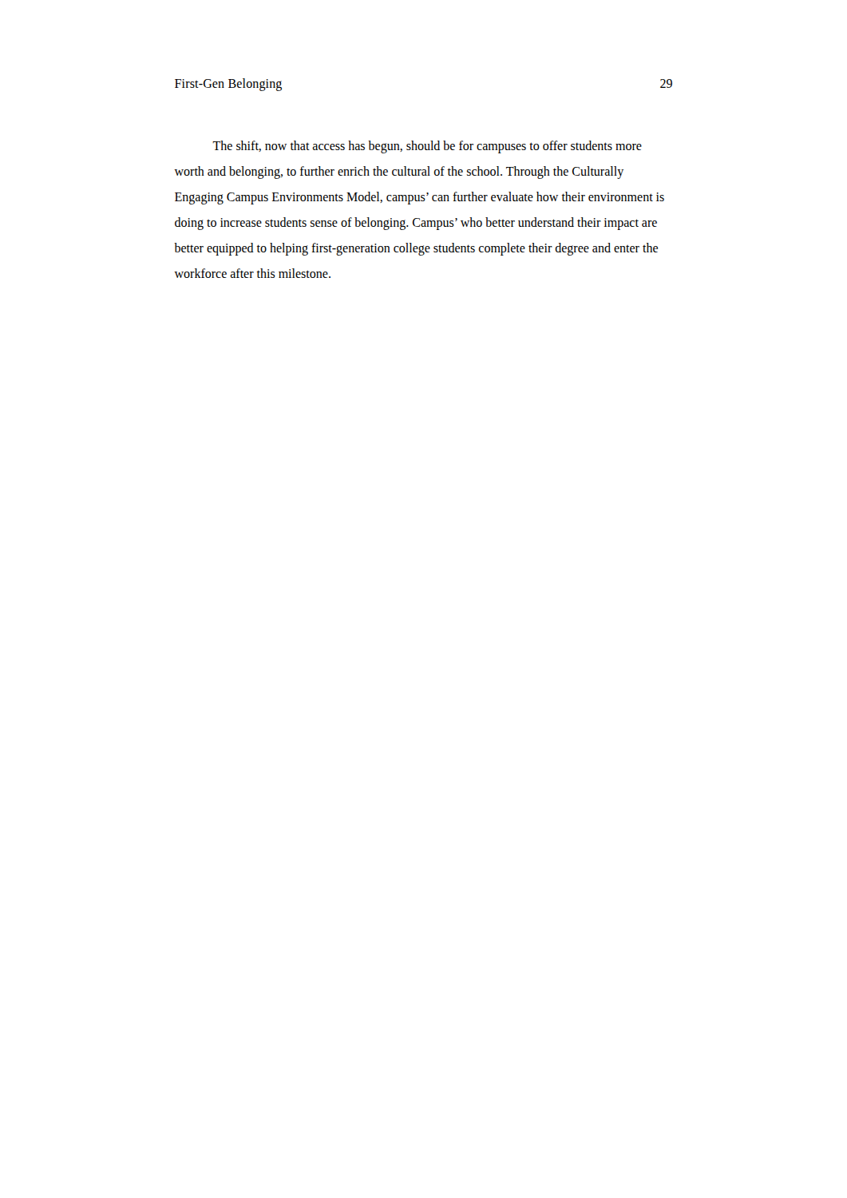First-Gen Belonging 29
The shift, now that access has begun, should be for campuses to offer students more worth and belonging, to further enrich the cultural of the school. Through the Culturally Engaging Campus Environments Model, campus’ can further evaluate how their environment is doing to increase students sense of belonging. Campus’ who better understand their impact are better equipped to helping first-generation college students complete their degree and enter the workforce after this milestone.